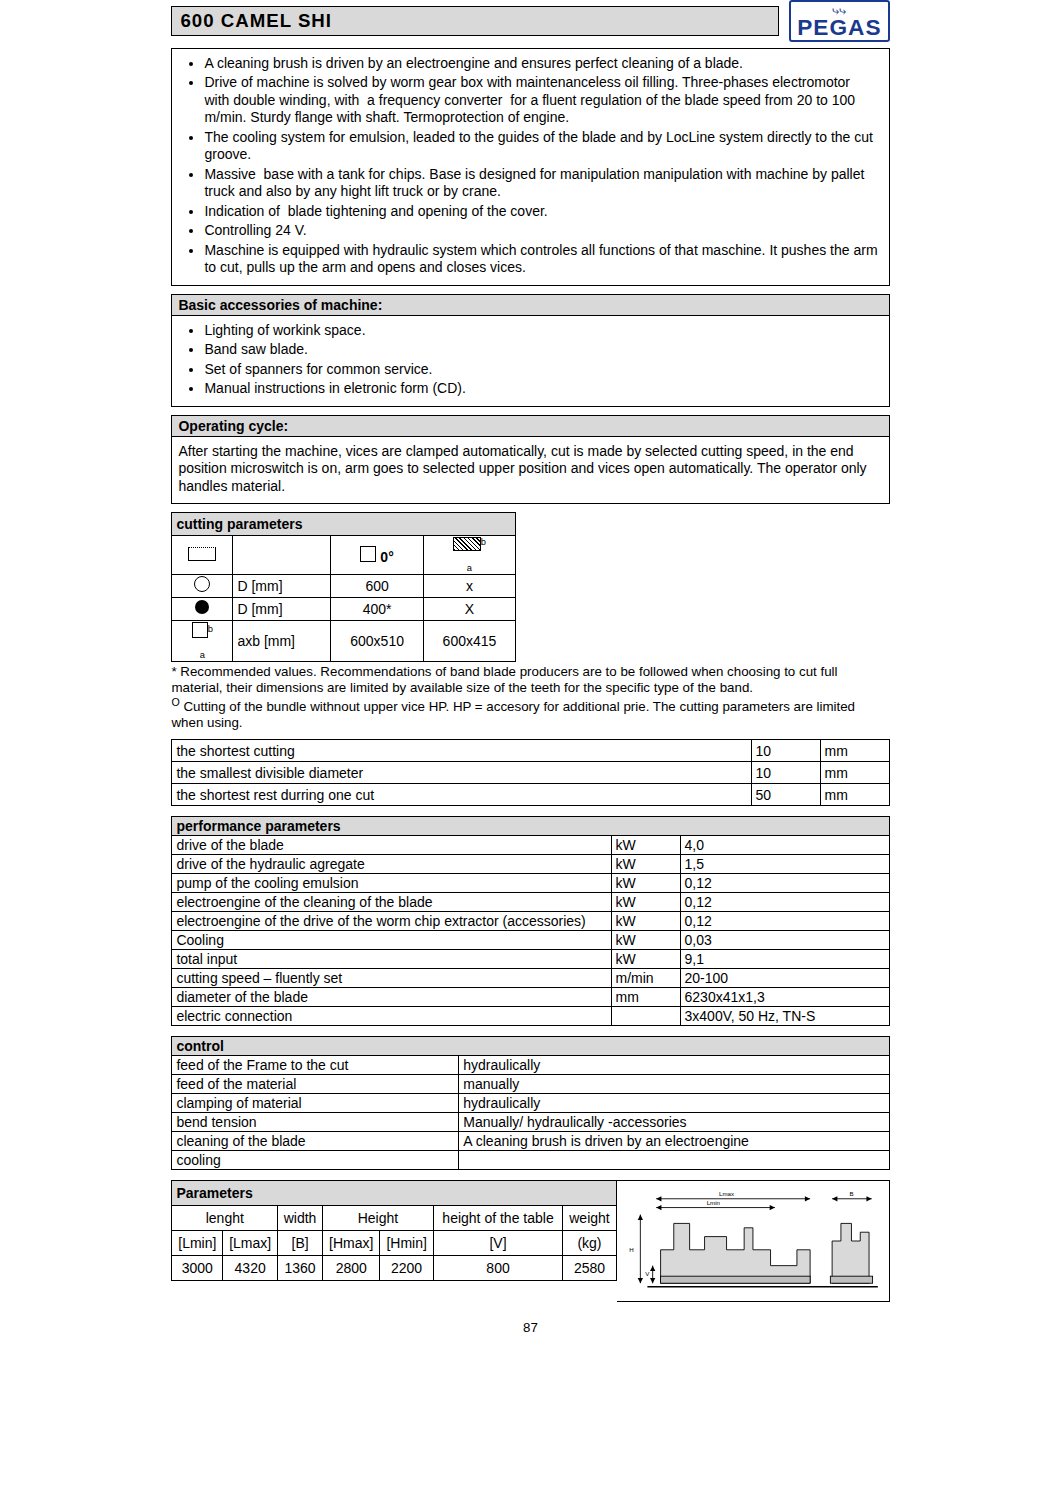600 CAMEL SHI
⤷⤷
PEGAS
A cleaning brush is driven by an electroengine and ensures perfect cleaning of a blade.
Drive of machine is solved by worm gear box with maintenanceless oil filling. Three-phases electromotor with double winding, with a frequency converter for a fluent regulation of the blade speed from 20 to 100 m/min. Sturdy flange with shaft. Termoprotection of engine.
The cooling system for emulsion, leaded to the guides of the blade and by LocLine system directly to the cut groove.
Massive base with a tank for chips. Base is designed for manipulation manipulation with machine by pallet truck and also by any hight lift truck or by crane.
Indication of blade tightening and opening of the cover.
Controlling 24 V.
Maschine is equipped with hydraulic system which controles all functions of that maschine. It pushes the arm to cut, pulls up the arm and opens and closes vices.
Basic accessories of machine:
Lighting of workink space.
Band saw blade.
Set of spanners for common service.
Manual instructions in eletronic form (CD).
Operating cycle:
After starting the machine, vices are clamped automatically, cut is made by selected cutting speed, in the end position microswitch is on, arm goes to selected upper position and vices open automatically. The operator only handles material.
| cutting parameters |
| | | 0° | b a |
| | D [mm] | 600 | x |
| | D [mm] | 400* | X |
| b a | axb [mm] | 600x510 | 600x415 |
* Recommended values. Recommendations of band blade producers are to be followed when choosing to cut full material, their dimensions are limited by available size of the teeth for the specific type of the band.
O Cutting of the bundle withnout upper vice HP. HP = accesory for additional prie. The cutting parameters are limited when using.
| the shortest cutting | 10 | mm |
| the smallest divisible diameter | 10 | mm |
| the shortest rest durring one cut | 50 | mm |
| performance parameters |
| drive of the blade | kW | 4,0 |
| drive of the hydraulic agregate | kW | 1,5 |
| pump of the cooling emulsion | kW | 0,12 |
| electroengine of the cleaning of the blade | kW | 0,12 |
| electroengine of the drive of the worm chip extractor (accessories) | kW | 0,12 |
| Cooling | kW | 0,03 |
| total input | kW | 9,1 |
| cutting speed – fluently set | m/min | 20-100 |
| diameter of the blade | mm | 6230x41x1,3 |
| electric connection | | 3x400V, 50 Hz, TN-S |
| control |
| feed of the Frame to the cut | hydraulically |
| feed of the material | manually |
| clamping of material | hydraulically |
| bend tension | Manually/ hydraulically -accessories |
| cleaning of the blade | A cleaning brush is driven by an electroengine |
| cooling | |
| Parameters |
| lenght | width | Height | height of the table | weight |
| [Lmin] | [Lmax] | [B] | [Hmax] | [Hmin] | [V] | (kg) |
| 3000 | 4320 | 1360 | 2800 | 2200 | 800 | 2580 |
Lmax Lmin B H V
87